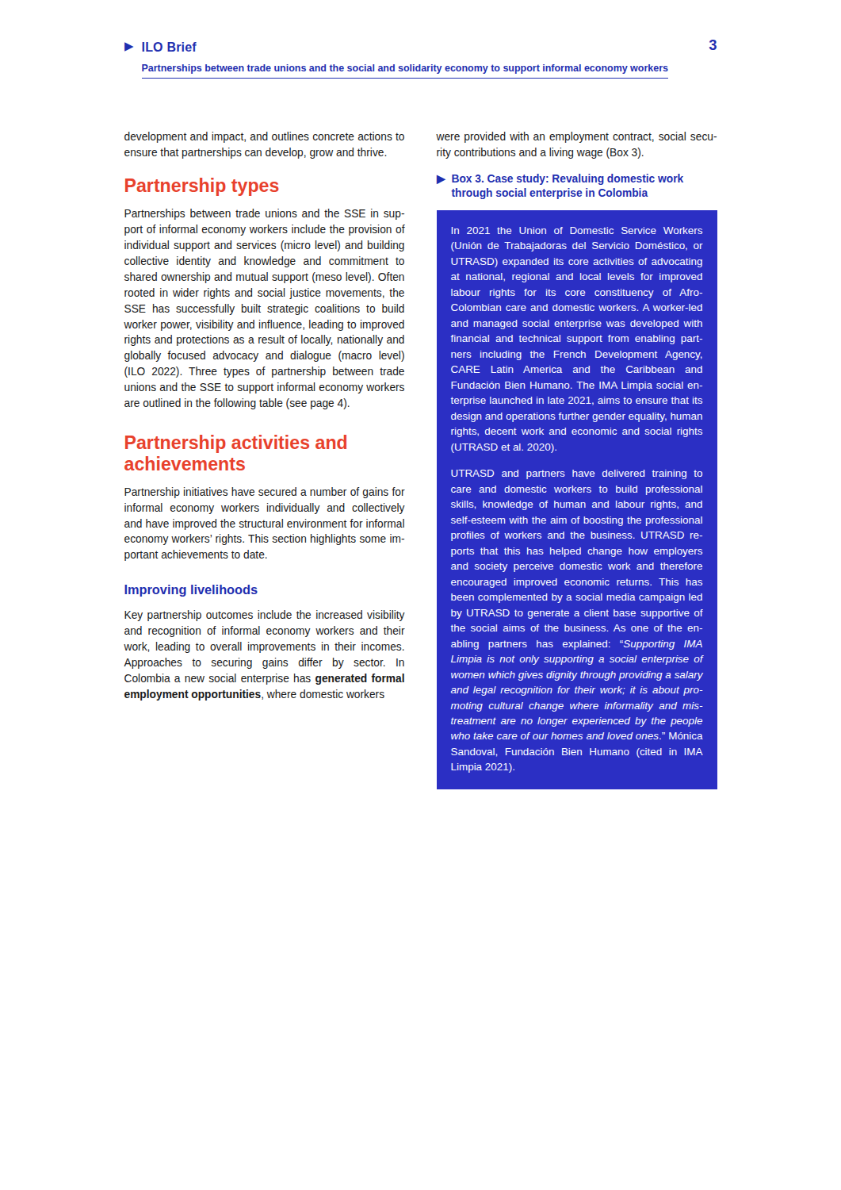▶
ILO Brief Partnerships between trade unions and the social and solidarity economy to support informal economy workers
3
development and impact, and outlines concrete actions to ensure that partnerships can develop, grow and thrive.
Partnership types
Partnerships between trade unions and the SSE in support of informal economy workers include the provision of individual support and services (micro level) and building collective identity and knowledge and commitment to shared ownership and mutual support (meso level). Often rooted in wider rights and social justice movements, the SSE has successfully built strategic coalitions to build worker power, visibility and influence, leading to improved rights and protections as a result of locally, nationally and globally focused advocacy and dialogue (macro level) (ILO 2022). Three types of partnership between trade unions and the SSE to support informal economy workers are outlined in the following table (see page 4).
Partnership activities and achievements
Partnership initiatives have secured a number of gains for informal economy workers individually and collectively and have improved the structural environment for informal economy workers’ rights. This section highlights some important achievements to date.
Improving livelihoods
Key partnership outcomes include the increased visibility and recognition of informal economy workers and their work, leading to overall improvements in their incomes. Approaches to securing gains differ by sector. In Colombia a new social enterprise has generated formal employment opportunities, where domestic workers
were provided with an employment contract, social security contributions and a living wage (Box 3).
▶ Box 3. Case study: Revaluing domestic work through social enterprise in Colombia
In 2021 the Union of Domestic Service Workers (Unión de Trabajadoras del Servicio Doméstico, or UTRASD) expanded its core activities of advocating at national, regional and local levels for improved labour rights for its core constituency of Afro-Colombian care and domestic workers. A worker-led and managed social enterprise was developed with financial and technical support from enabling partners including the French Development Agency, CARE Latin America and the Caribbean and Fundación Bien Humano. The IMA Limpia social enterprise launched in late 2021, aims to ensure that its design and operations further gender equality, human rights, decent work and economic and social rights (UTRASD et al. 2020).
UTRASD and partners have delivered training to care and domestic workers to build professional skills, knowledge of human and labour rights, and self-esteem with the aim of boosting the professional profiles of workers and the business. UTRASD reports that this has helped change how employers and society perceive domestic work and therefore encouraged improved economic returns. This has been complemented by a social media campaign led by UTRASD to generate a client base supportive of the social aims of the business. As one of the enabling partners has explained: “Supporting IMA Limpia is not only supporting a social enterprise of women which gives dignity through providing a salary and legal recognition for their work; it is about promoting cultural change where informality and mistreatment are no longer experienced by the people who take care of our homes and loved ones.” Mónica Sandoval, Fundación Bien Humano (cited in IMA Limpia 2021).